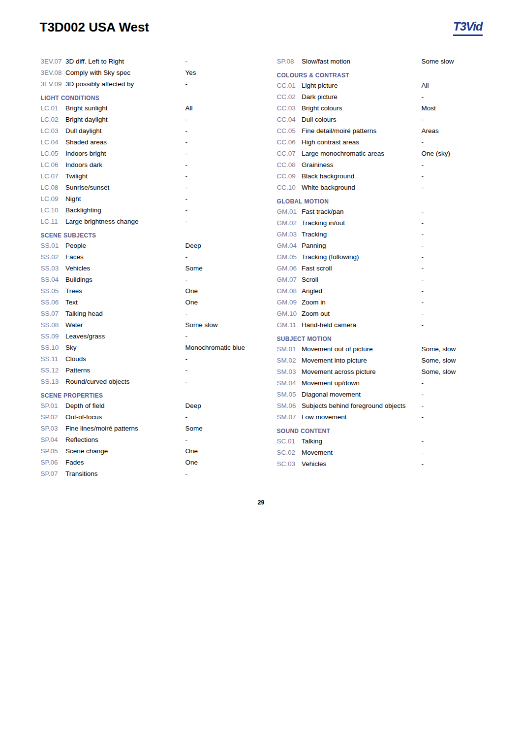T3D002 USA West
T3 Vid
| 3EV.07 | 3D diff. Left to Right | - |
| 3EV.08 | Comply with Sky spec | Yes |
| 3EV.09 | 3D possibly affected by | - |
| LIGHT CONDITIONS |
| LC.01 | Bright sunlight | All |
| LC.02 | Bright daylight | - |
| LC.03 | Dull daylight | - |
| LC.04 | Shaded areas | - |
| LC.05 | Indoors bright | - |
| LC.06 | Indoors dark | - |
| LC.07 | Twilight | - |
| LC.08 | Sunrise/sunset | - |
| LC.09 | Night | - |
| LC.10 | Backlighting | - |
| LC.11 | Large brightness change | - |
| SCENE SUBJECTS |
| SS.01 | People | Deep |
| SS.02 | Faces | - |
| SS.03 | Vehicles | Some |
| SS.04 | Buildings | - |
| SS.05 | Trees | One |
| SS.06 | Text | One |
| SS.07 | Talking head | - |
| SS.08 | Water | Some slow |
| SS.09 | Leaves/grass | - |
| SS.10 | Sky | Monochromatic blue |
| SS.11 | Clouds | - |
| SS.12 | Patterns | - |
| SS.13 | Round/curved objects | - |
| SCENE PROPERTIES |
| SP.01 | Depth of field | Deep |
| SP.02 | Out-of-focus | - |
| SP.03 | Fine lines/moiré patterns | Some |
| SP.04 | Reflections | - |
| SP.05 | Scene change | One |
| SP.06 | Fades | One |
| SP.07 | Transitions | - |
| SP.08 | Slow/fast motion | Some slow |
| COLOURS & CONTRAST |
| CC.01 | Light picture | All |
| CC.02 | Dark picture | - |
| CC.03 | Bright colours | Most |
| CC.04 | Dull colours | - |
| CC.05 | Fine detail/moiré patterns | Areas |
| CC.06 | High contrast areas | - |
| CC.07 | Large monochromatic areas | One (sky) |
| CC.08 | Graininess | - |
| CC.09 | Black background | - |
| CC.10 | White background | - |
| GLOBAL MOTION |
| GM.01 | Fast track/pan | - |
| GM.02 | Tracking in/out | - |
| GM.03 | Tracking | - |
| GM.04 | Panning | - |
| GM.05 | Tracking (following) | - |
| GM.06 | Fast scroll | - |
| GM.07 | Scroll | - |
| GM.08 | Angled | - |
| GM.09 | Zoom in | - |
| GM.10 | Zoom out | - |
| GM.11 | Hand-held camera | - |
| SUBJECT MOTION |
| SM.01 | Movement out of picture | Some, slow |
| SM.02 | Movement into picture | Some, slow |
| SM.03 | Movement across picture | Some, slow |
| SM.04 | Movement up/down | - |
| SM.05 | Diagonal movement | - |
| SM.06 | Subjects behind foreground objects | - |
| SM.07 | Low movement | - |
| SOUND CONTENT |
| SC.01 | Talking | - |
| SC.02 | Movement | - |
| SC.03 | Vehicles | - |
29